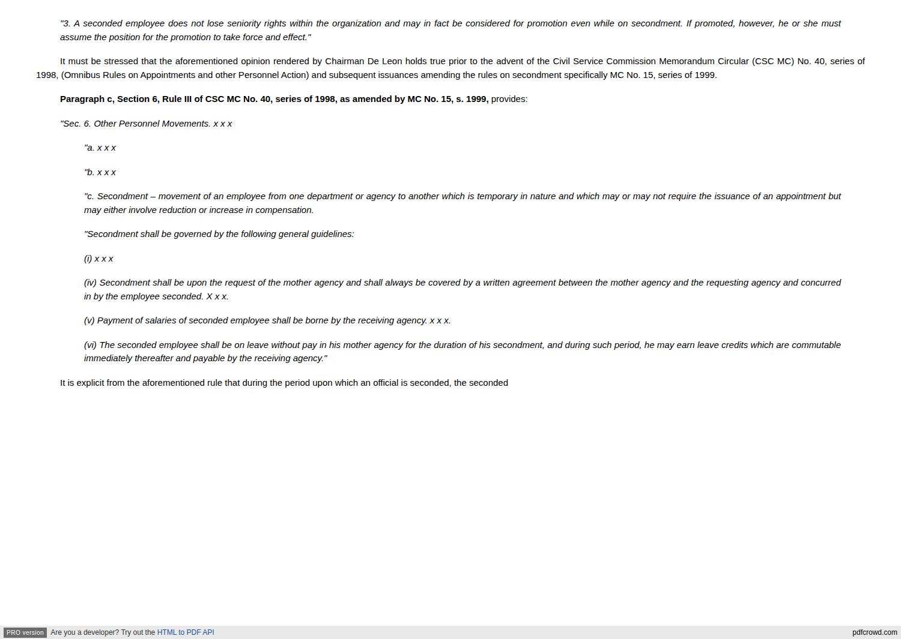"3. A seconded employee does not lose seniority rights within the organization and may in fact be considered for promotion even while on secondment. If promoted, however, he or she must assume the position for the promotion to take force and effect."
It must be stressed that the aforementioned opinion rendered by Chairman De Leon holds true prior to the advent of the Civil Service Commission Memorandum Circular (CSC MC) No. 40, series of 1998, (Omnibus Rules on Appointments and other Personnel Action) and subsequent issuances amending the rules on secondment specifically MC No. 15, series of 1999.
Paragraph c, Section 6, Rule III of CSC MC No. 40, series of 1998, as amended by MC No. 15, s. 1999, provides:
"Sec. 6. Other Personnel Movements. x x x
"a. x x x
"b. x x x
"c. Secondment – movement of an employee from one department or agency to another which is temporary in nature and which may or may not require the issuance of an appointment but may either involve reduction or increase in compensation.
"Secondment shall be governed by the following general guidelines:
(i) x x x
(iv) Secondment shall be upon the request of the mother agency and shall always be covered by a written agreement between the mother agency and the requesting agency and concurred in by the employee seconded. X x x.
(v) Payment of salaries of seconded employee shall be borne by the receiving agency. x x x.
(vi) The seconded employee shall be on leave without pay in his mother agency for the duration of his secondment, and during such period, he may earn leave credits which are commutable immediately thereafter and payable by the receiving agency."
It is explicit from the aforementioned rule that during the period upon which an official is seconded, the seconded
PRO version Are you a developer? Try out the HTML to PDF API
pdfcrowd.com